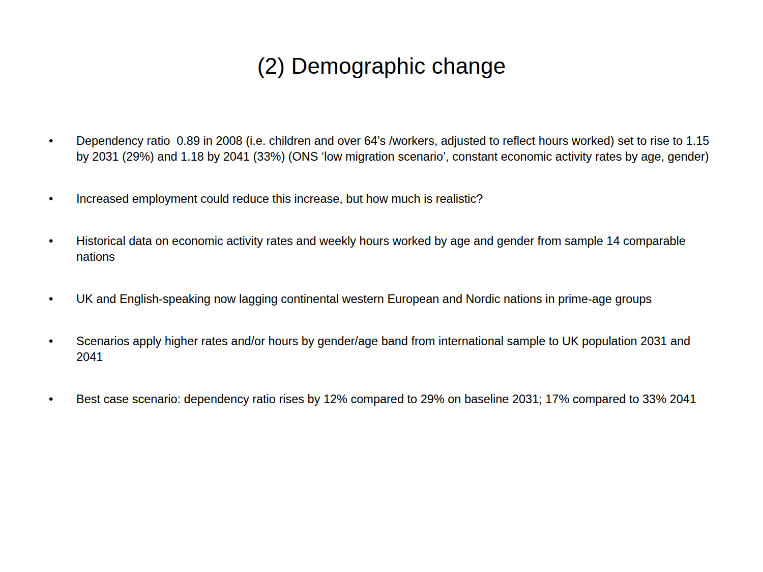(2) Demographic change
Dependency ratio 0.89 in 2008 (i.e. children and over 64’s /workers, adjusted to reflect hours worked) set to rise to 1.15 by 2031 (29%) and 1.18 by 2041 (33%) (ONS ‘low migration scenario’, constant economic activity rates by age, gender)
Increased employment could reduce this increase, but how much is realistic?
Historical data on economic activity rates and weekly hours worked by age and gender from sample 14 comparable nations
UK and English-speaking now lagging continental western European and Nordic nations in prime-age groups
Scenarios apply higher rates and/or hours by gender/age band from international sample to UK population 2031 and 2041
Best case scenario: dependency ratio rises by 12% compared to 29% on baseline 2031; 17% compared to 33% 2041